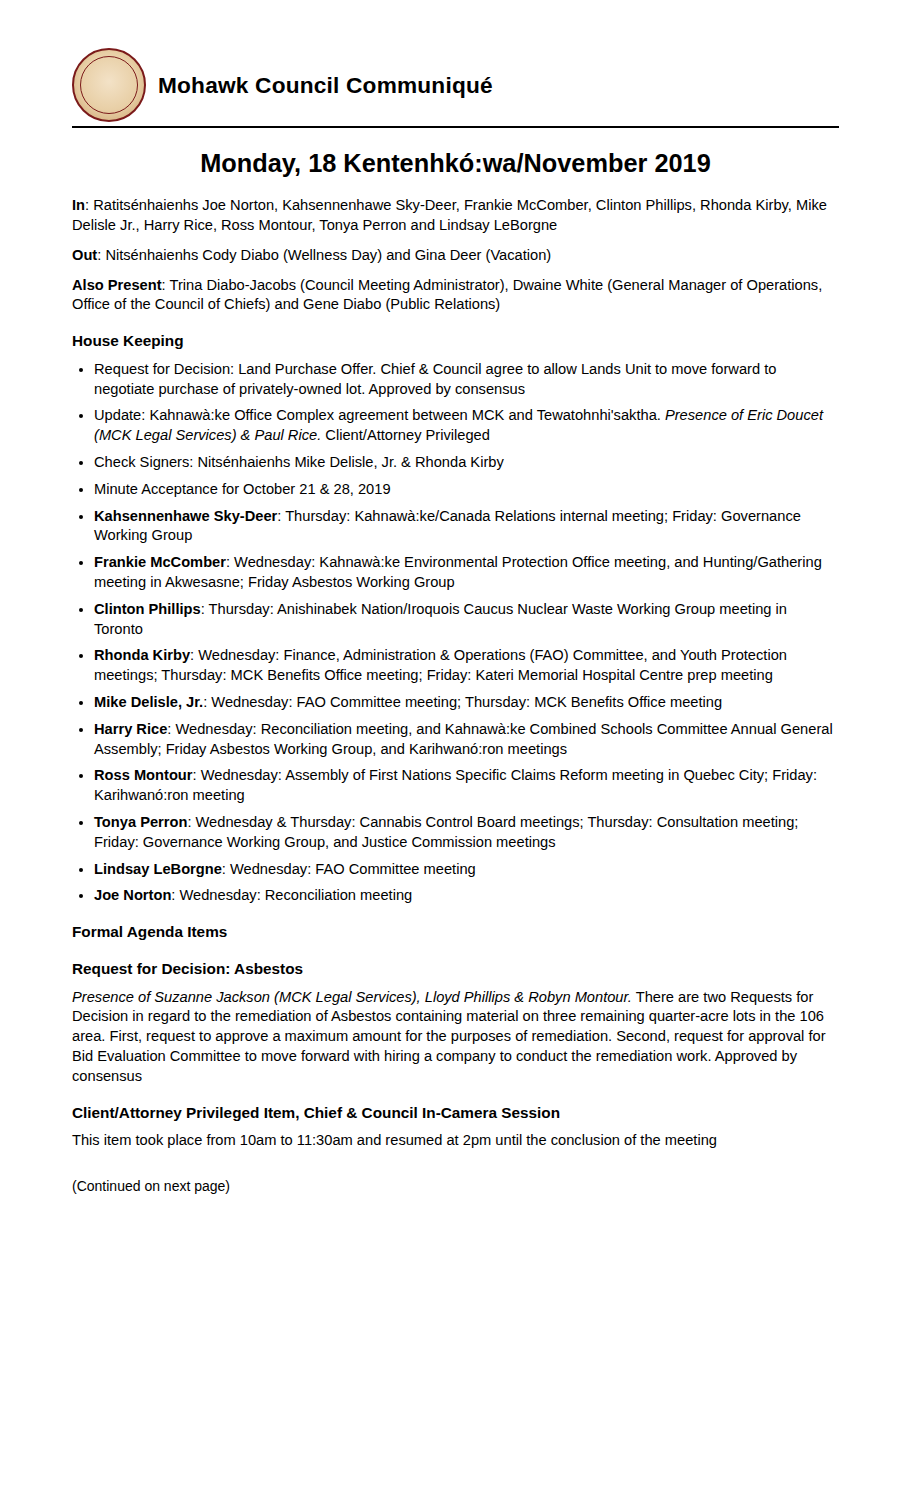Mohawk Council Communiqué
Monday, 18 Kentenhkó:wa/November 2019
In: Ratitsénhaienhs Joe Norton, Kahsennenhawe Sky-Deer, Frankie McComber, Clinton Phillips, Rhonda Kirby, Mike Delisle Jr., Harry Rice, Ross Montour, Tonya Perron and Lindsay LeBorgne
Out: Nitsénhaienhs Cody Diabo (Wellness Day) and Gina Deer (Vacation)
Also Present: Trina Diabo-Jacobs (Council Meeting Administrator), Dwaine White (General Manager of Operations, Office of the Council of Chiefs) and Gene Diabo (Public Relations)
House Keeping
Request for Decision: Land Purchase Offer. Chief & Council agree to allow Lands Unit to move forward to negotiate purchase of privately-owned lot. Approved by consensus
Update: Kahnawà:ke Office Complex agreement between MCK and Tewatohnhi'saktha. Presence of Eric Doucet (MCK Legal Services) & Paul Rice. Client/Attorney Privileged
Check Signers: Nitsénhaienhs Mike Delisle, Jr. & Rhonda Kirby
Minute Acceptance for October 21 & 28, 2019
Kahsennenhawe Sky-Deer: Thursday: Kahnawà:ke/Canada Relations internal meeting; Friday: Governance Working Group
Frankie McComber: Wednesday: Kahnawà:ke Environmental Protection Office meeting, and Hunting/Gathering meeting in Akwesasne; Friday Asbestos Working Group
Clinton Phillips: Thursday: Anishinabek Nation/Iroquois Caucus Nuclear Waste Working Group meeting in Toronto
Rhonda Kirby: Wednesday: Finance, Administration & Operations (FAO) Committee, and Youth Protection meetings; Thursday: MCK Benefits Office meeting; Friday: Kateri Memorial Hospital Centre prep meeting
Mike Delisle, Jr.: Wednesday: FAO Committee meeting; Thursday: MCK Benefits Office meeting
Harry Rice: Wednesday: Reconciliation meeting, and Kahnawà:ke Combined Schools Committee Annual General Assembly; Friday Asbestos Working Group, and Karihwanó:ron meetings
Ross Montour: Wednesday: Assembly of First Nations Specific Claims Reform meeting in Quebec City; Friday: Karihwanó:ron meeting
Tonya Perron: Wednesday & Thursday: Cannabis Control Board meetings; Thursday: Consultation meeting; Friday: Governance Working Group, and Justice Commission meetings
Lindsay LeBorgne: Wednesday: FAO Committee meeting
Joe Norton: Wednesday: Reconciliation meeting
Formal Agenda Items
Request for Decision: Asbestos
Presence of Suzanne Jackson (MCK Legal Services), Lloyd Phillips & Robyn Montour. There are two Requests for Decision in regard to the remediation of Asbestos containing material on three remaining quarter-acre lots in the 106 area. First, request to approve a maximum amount for the purposes of remediation. Second, request for approval for Bid Evaluation Committee to move forward with hiring a company to conduct the remediation work. Approved by consensus
Client/Attorney Privileged Item, Chief & Council In-Camera Session
This item took place from 10am to 11:30am and resumed at 2pm until the conclusion of the meeting
(Continued on next page)